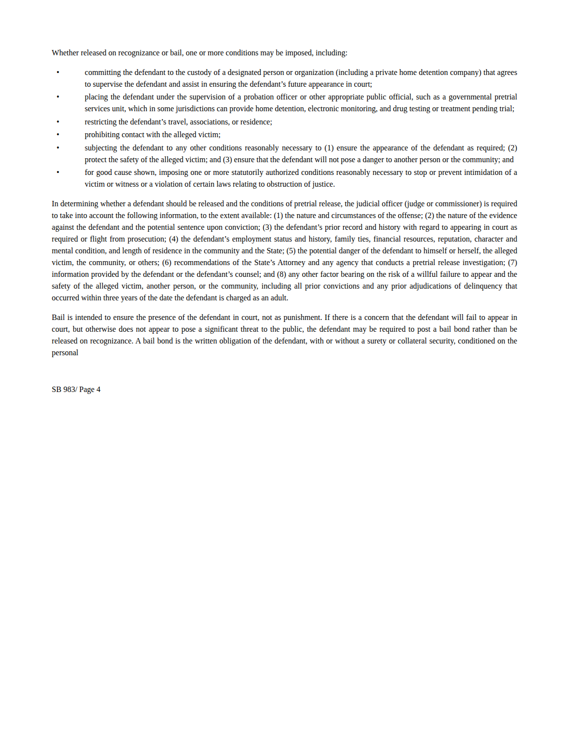Whether released on recognizance or bail, one or more conditions may be imposed, including:
committing the defendant to the custody of a designated person or organization (including a private home detention company) that agrees to supervise the defendant and assist in ensuring the defendant’s future appearance in court;
placing the defendant under the supervision of a probation officer or other appropriate public official, such as a governmental pretrial services unit, which in some jurisdictions can provide home detention, electronic monitoring, and drug testing or treatment pending trial;
restricting the defendant’s travel, associations, or residence;
prohibiting contact with the alleged victim;
subjecting the defendant to any other conditions reasonably necessary to (1) ensure the appearance of the defendant as required; (2) protect the safety of the alleged victim; and (3) ensure that the defendant will not pose a danger to another person or the community; and
for good cause shown, imposing one or more statutorily authorized conditions reasonably necessary to stop or prevent intimidation of a victim or witness or a violation of certain laws relating to obstruction of justice.
In determining whether a defendant should be released and the conditions of pretrial release, the judicial officer (judge or commissioner) is required to take into account the following information, to the extent available: (1) the nature and circumstances of the offense; (2) the nature of the evidence against the defendant and the potential sentence upon conviction; (3) the defendant’s prior record and history with regard to appearing in court as required or flight from prosecution; (4) the defendant’s employment status and history, family ties, financial resources, reputation, character and mental condition, and length of residence in the community and the State; (5) the potential danger of the defendant to himself or herself, the alleged victim, the community, or others; (6) recommendations of the State’s Attorney and any agency that conducts a pretrial release investigation; (7) information provided by the defendant or the defendant’s counsel; and (8) any other factor bearing on the risk of a willful failure to appear and the safety of the alleged victim, another person, or the community, including all prior convictions and any prior adjudications of delinquency that occurred within three years of the date the defendant is charged as an adult.
Bail is intended to ensure the presence of the defendant in court, not as punishment. If there is a concern that the defendant will fail to appear in court, but otherwise does not appear to pose a significant threat to the public, the defendant may be required to post a bail bond rather than be released on recognizance. A bail bond is the written obligation of the defendant, with or without a surety or collateral security, conditioned on the personal
SB 983/ Page 4